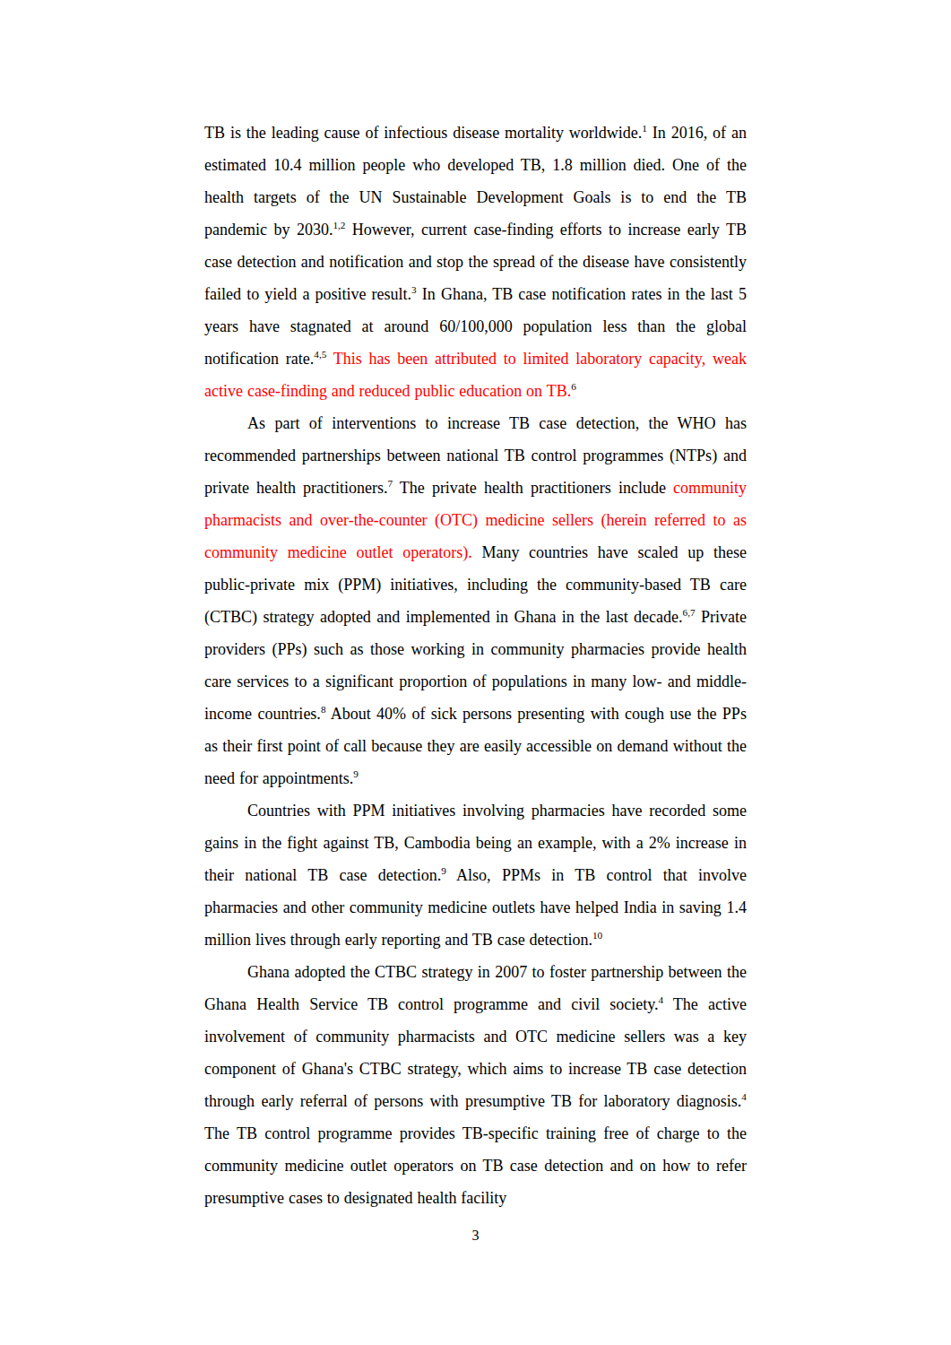TB is the leading cause of infectious disease mortality worldwide.1 In 2016, of an estimated 10.4 million people who developed TB, 1.8 million died. One of the health targets of the UN Sustainable Development Goals is to end the TB pandemic by 2030.1,2 However, current case-finding efforts to increase early TB case detection and notification and stop the spread of the disease have consistently failed to yield a positive result.3 In Ghana, TB case notification rates in the last 5 years have stagnated at around 60/100,000 population less than the global notification rate.4,5 This has been attributed to limited laboratory capacity, weak active case-finding and reduced public education on TB.6
As part of interventions to increase TB case detection, the WHO has recommended partnerships between national TB control programmes (NTPs) and private health practitioners.7 The private health practitioners include community pharmacists and over-the-counter (OTC) medicine sellers (herein referred to as community medicine outlet operators). Many countries have scaled up these public-private mix (PPM) initiatives, including the community-based TB care (CTBC) strategy adopted and implemented in Ghana in the last decade.6,7 Private providers (PPs) such as those working in community pharmacies provide health care services to a significant proportion of populations in many low- and middle-income countries.8 About 40% of sick persons presenting with cough use the PPs as their first point of call because they are easily accessible on demand without the need for appointments.9
Countries with PPM initiatives involving pharmacies have recorded some gains in the fight against TB, Cambodia being an example, with a 2% increase in their national TB case detection.9 Also, PPMs in TB control that involve pharmacies and other community medicine outlets have helped India in saving 1.4 million lives through early reporting and TB case detection.10
Ghana adopted the CTBC strategy in 2007 to foster partnership between the Ghana Health Service TB control programme and civil society.4 The active involvement of community pharmacists and OTC medicine sellers was a key component of Ghana's CTBC strategy, which aims to increase TB case detection through early referral of persons with presumptive TB for laboratory diagnosis.4 The TB control programme provides TB-specific training free of charge to the community medicine outlet operators on TB case detection and on how to refer presumptive cases to designated health facility
3